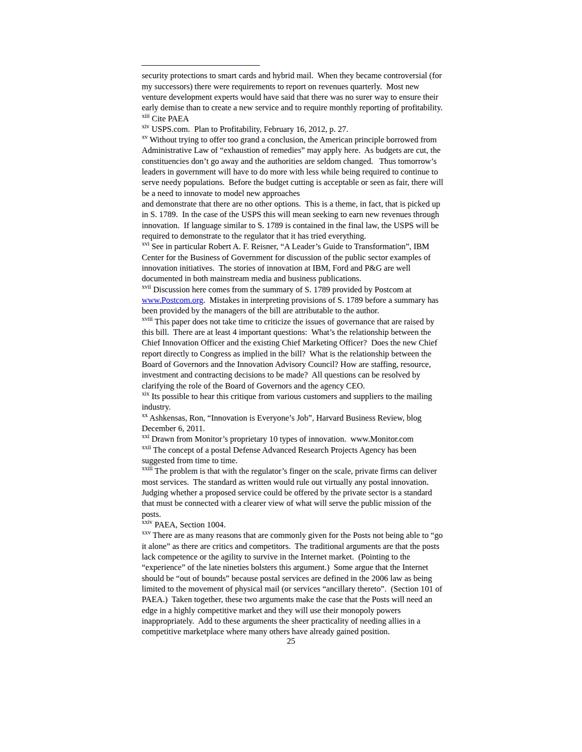security protections to smart cards and hybrid mail. When they became controversial (for my successors) there were requirements to report on revenues quarterly. Most new venture development experts would have said that there was no surer way to ensure their early demise than to create a new service and to require monthly reporting of profitability.
xiii Cite PAEA
xiv USPS.com. Plan to Profitability, February 16, 2012, p. 27.
xv Without trying to offer too grand a conclusion, the American principle borrowed from Administrative Law of “exhaustion of remedies” may apply here. As budgets are cut, the constituencies don’t go away and the authorities are seldom changed. Thus tomorrow’s leaders in government will have to do more with less while being required to continue to serve needy populations. Before the budget cutting is acceptable or seen as fair, there will be a need to innovate to model new approaches
and demonstrate that there are no other options. This is a theme, in fact, that is picked up in S. 1789. In the case of the USPS this will mean seeking to earn new revenues through innovation. If language similar to S. 1789 is contained in the final law, the USPS will be required to demonstrate to the regulator that it has tried everything.
xvi See in particular Robert A. F. Reisner, “A Leader’s Guide to Transformation”, IBM Center for the Business of Government for discussion of the public sector examples of innovation initiatives. The stories of innovation at IBM, Ford and P&G are well documented in both mainstream media and business publications.
xvii Discussion here comes from the summary of S. 1789 provided by Postcom at www.Postcom.org. Mistakes in interpreting provisions of S. 1789 before a summary has been provided by the managers of the bill are attributable to the author.
xviii This paper does not take time to criticize the issues of governance that are raised by this bill. There are at least 4 important questions: What’s the relationship between the Chief Innovation Officer and the existing Chief Marketing Officer? Does the new Chief report directly to Congress as implied in the bill? What is the relationship between the Board of Governors and the Innovation Advisory Council? How are staffing, resource, investment and contracting decisions to be made? All questions can be resolved by clarifying the role of the Board of Governors and the agency CEO.
xix Its possible to hear this critique from various customers and suppliers to the mailing industry.
xx Ashkensas, Ron, “Innovation is Everyone’s Job”, Harvard Business Review, blog December 6, 2011.
xxi Drawn from Monitor’s proprietary 10 types of innovation. www.Monitor.com
xxii The concept of a postal Defense Advanced Research Projects Agency has been suggested from time to time.
xxiii The problem is that with the regulator’s finger on the scale, private firms can deliver most services. The standard as written would rule out virtually any postal innovation. Judging whether a proposed service could be offered by the private sector is a standard that must be connected with a clearer view of what will serve the public mission of the posts.
xxiv PAEA, Section 1004.
xxv There are as many reasons that are commonly given for the Posts not being able to “go it alone” as there are critics and competitors. The traditional arguments are that the posts lack competence or the agility to survive in the Internet market. (Pointing to the “experience” of the late nineties bolsters this argument.) Some argue that the Internet should be “out of bounds” because postal services are defined in the 2006 law as being limited to the movement of physical mail (or services “ancillary thereto”. (Section 101 of PAEA.) Taken together, these two arguments make the case that the Posts will need an edge in a highly competitive market and they will use their monopoly powers inappropriately. Add to these arguments the sheer practicality of needing allies in a competitive marketplace where many others have already gained position.
25